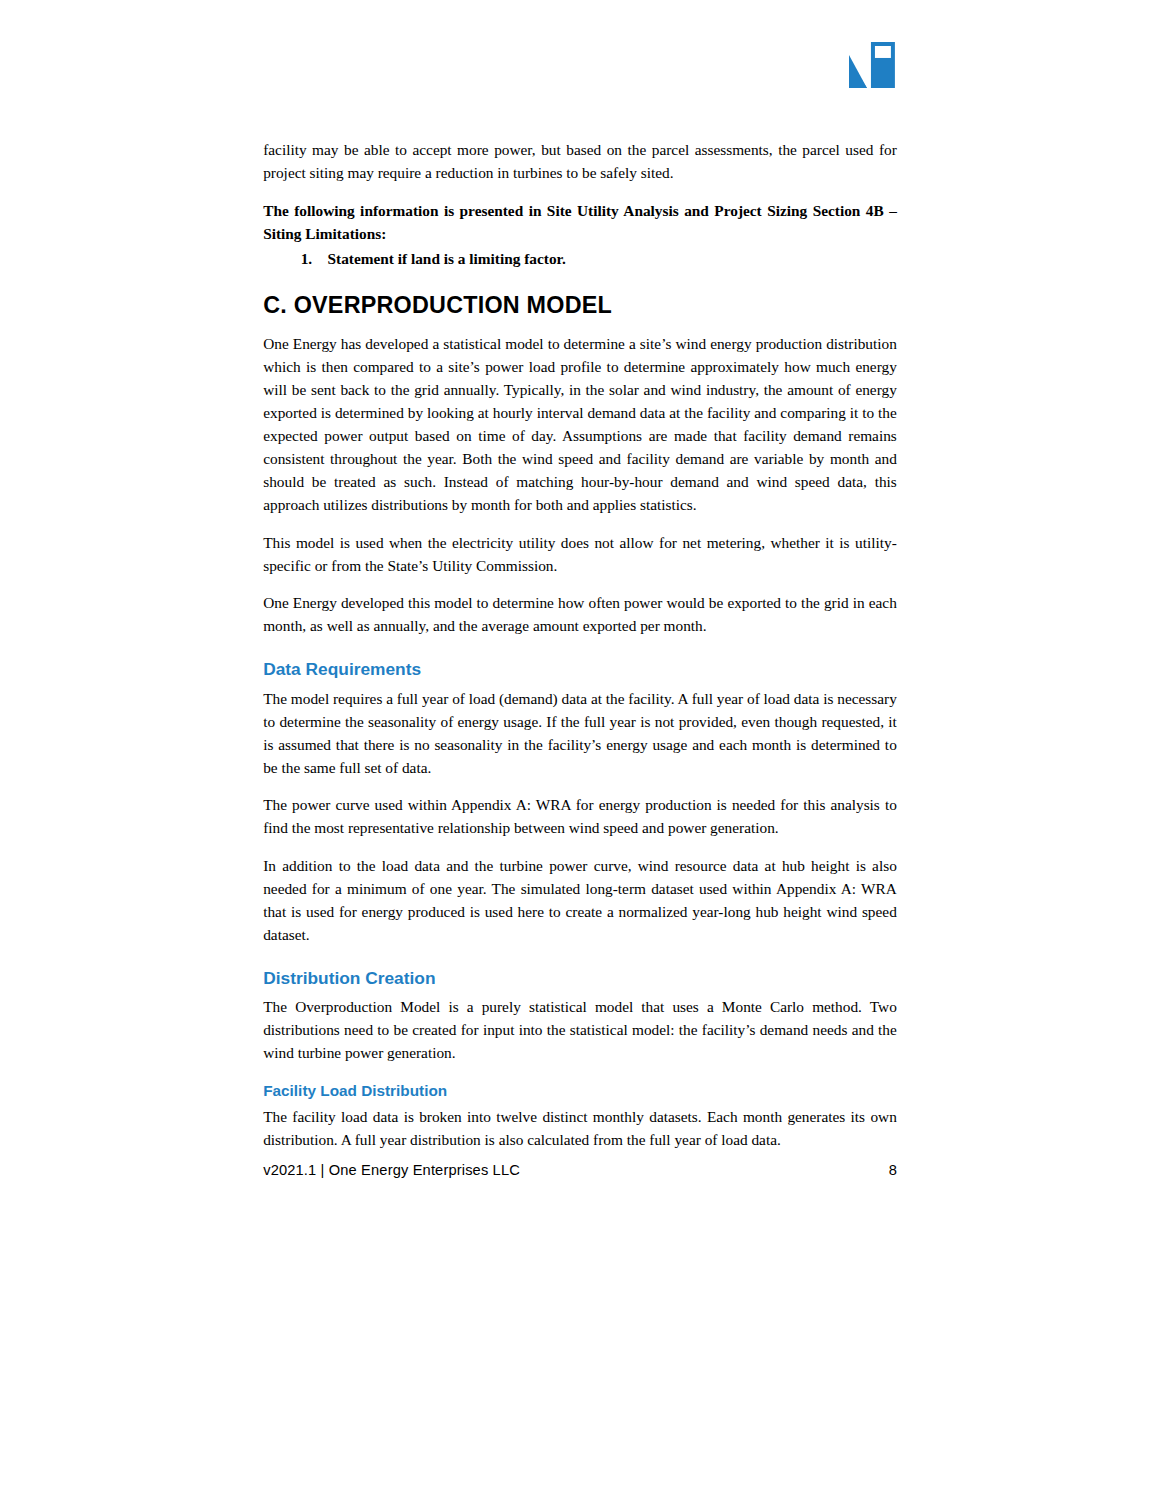facility may be able to accept more power, but based on the parcel assessments, the parcel used for project siting may require a reduction in turbines to be safely sited.
The following information is presented in Site Utility Analysis and Project Sizing Section 4B – Siting Limitations:
Statement if land is a limiting factor.
C. OVERPRODUCTION MODEL
One Energy has developed a statistical model to determine a site’s wind energy production distribution which is then compared to a site’s power load profile to determine approximately how much energy will be sent back to the grid annually. Typically, in the solar and wind industry, the amount of energy exported is determined by looking at hourly interval demand data at the facility and comparing it to the expected power output based on time of day. Assumptions are made that facility demand remains consistent throughout the year. Both the wind speed and facility demand are variable by month and should be treated as such. Instead of matching hour-by-hour demand and wind speed data, this approach utilizes distributions by month for both and applies statistics.
This model is used when the electricity utility does not allow for net metering, whether it is utility-specific or from the State’s Utility Commission.
One Energy developed this model to determine how often power would be exported to the grid in each month, as well as annually, and the average amount exported per month.
Data Requirements
The model requires a full year of load (demand) data at the facility. A full year of load data is necessary to determine the seasonality of energy usage. If the full year is not provided, even though requested, it is assumed that there is no seasonality in the facility’s energy usage and each month is determined to be the same full set of data.
The power curve used within Appendix A: WRA for energy production is needed for this analysis to find the most representative relationship between wind speed and power generation.
In addition to the load data and the turbine power curve, wind resource data at hub height is also needed for a minimum of one year. The simulated long-term dataset used within Appendix A: WRA that is used for energy produced is used here to create a normalized year-long hub height wind speed dataset.
Distribution Creation
The Overproduction Model is a purely statistical model that uses a Monte Carlo method. Two distributions need to be created for input into the statistical model: the facility’s demand needs and the wind turbine power generation.
Facility Load Distribution
The facility load data is broken into twelve distinct monthly datasets. Each month generates its own distribution. A full year distribution is also calculated from the full year of load data.
v2021.1 | One Energy Enterprises LLC 8